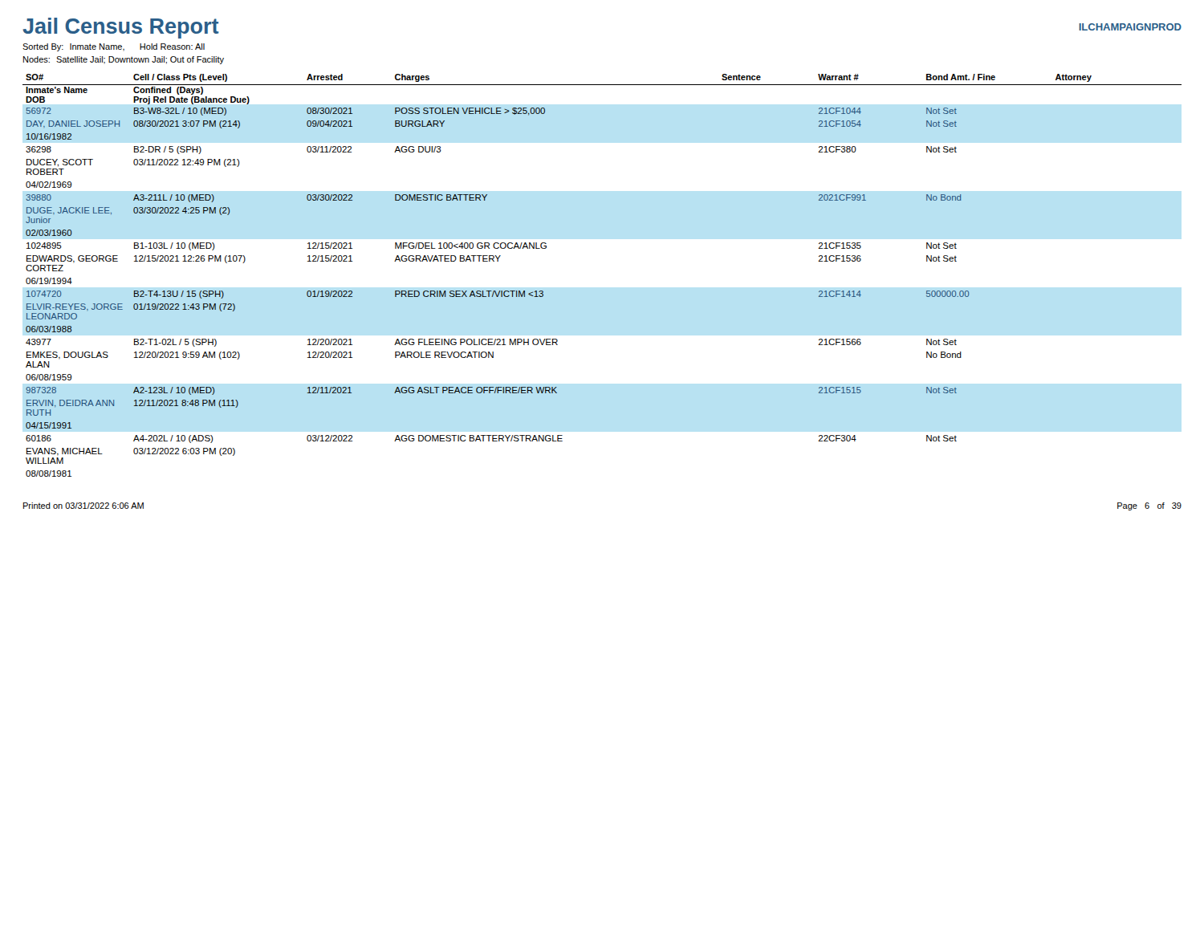ILCHAMPAIGNPROD
Jail Census Report
Sorted By: Inmate Name, Hold Reason: All
Nodes: Satellite Jail; Downtown Jail; Out of Facility
| SO# | Cell / Class Pts (Level) | Arrested | Charges | Sentence | Warrant # | Bond Amt. / Fine | Attorney |
| --- | --- | --- | --- | --- | --- | --- | --- |
| Inmate's Name | Confined (Days) | | | | | | |
| DOB | Proj Rel Date (Balance Due) | | | | | | |
| 56972 | B3-W8-32L / 10 (MED) | 08/30/2021 | POSS STOLEN VEHICLE > $25,000 | | 21CF1044 | Not Set | |
| DAY, DANIEL JOSEPH | 08/30/2021 3:07 PM (214) | 09/04/2021 | BURGLARY | | 21CF1054 | Not Set | |
| 10/16/1982 | | | | | | | |
| 36298 | B2-DR / 5 (SPH) | 03/11/2022 | AGG DUI/3 | | 21CF380 | Not Set | |
| DUCEY, SCOTT ROBERT | 03/11/2022 12:49 PM (21) | | | | | | |
| 04/02/1969 | | | | | | | |
| 39880 | A3-211L / 10 (MED) | 03/30/2022 | DOMESTIC BATTERY | | 2021CF991 | No Bond | |
| DUGE, JACKIE LEE, Junior | 03/30/2022 4:25 PM (2) | | | | | | |
| 02/03/1960 | | | | | | | |
| 1024895 | B1-103L / 10 (MED) | 12/15/2021 | MFG/DEL 100<400 GR COCA/ANLG | | 21CF1535 | Not Set | |
| EDWARDS, GEORGE CORTEZ | 12/15/2021 12:26 PM (107) | 12/15/2021 | AGGRAVATED BATTERY | | 21CF1536 | Not Set | |
| 06/19/1994 | | | | | | | |
| 1074720 | B2-T4-13U / 15 (SPH) | 01/19/2022 | PRED CRIM SEX ASLT/VICTIM <13 | | 21CF1414 | 500000.00 | |
| ELVIR-REYES, JORGE LEONARDO | 01/19/2022 1:43 PM (72) | | | | | | |
| 06/03/1988 | | | | | | | |
| 43977 | B2-T1-02L / 5 (SPH) | 12/20/2021 | AGG FLEEING POLICE/21 MPH OVER | | 21CF1566 | Not Set | |
| EMKES, DOUGLAS ALAN | 12/20/2021 9:59 AM (102) | 12/20/2021 | PAROLE REVOCATION | | | No Bond | |
| 06/08/1959 | | | | | | | |
| 987328 | A2-123L / 10 (MED) | 12/11/2021 | AGG ASLT PEACE OFF/FIRE/ER WRK | | 21CF1515 | Not Set | |
| ERVIN, DEIDRA ANN RUTH | 12/11/2021 8:48 PM (111) | | | | | | |
| 04/15/1991 | | | | | | | |
| 60186 | A4-202L / 10 (ADS) | 03/12/2022 | AGG DOMESTIC BATTERY/STRANGLE | | 22CF304 | Not Set | |
| EVANS, MICHAEL WILLIAM | 03/12/2022 6:03 PM (20) | | | | | | |
| 08/08/1981 | | | | | | | |
Printed on 03/31/2022 6:06 AM Page 6 of 39